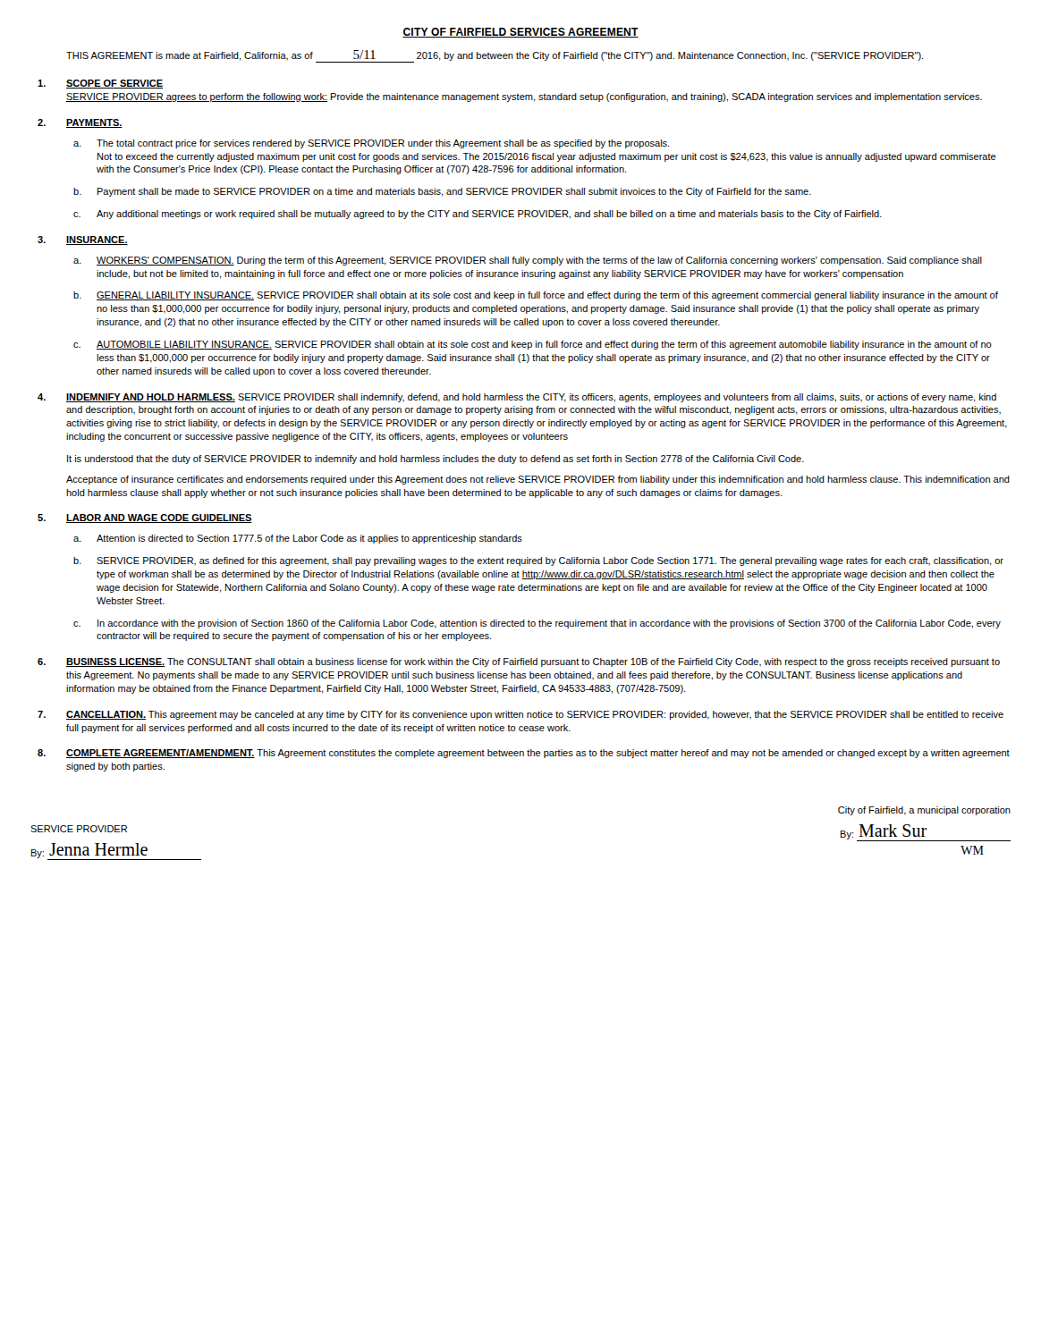CITY OF FAIRFIELD SERVICES AGREEMENT
THIS AGREEMENT is made at Fairfield, California, as of 5/11 2016, by and between the City of Fairfield ("the CITY") and. Maintenance Connection, Inc. ("SERVICE PROVIDER").
SCOPE OF SERVICE
SERVICE PROVIDER agrees to perform the following work: Provide the maintenance management system, standard setup (configuration, and training), SCADA integration services and implementation services.
PAYMENTS.
The total contract price for services rendered by SERVICE PROVIDER under this Agreement shall be as specified by the proposals.
Not to exceed the currently adjusted maximum per unit cost for goods and services. The 2015/2016 fiscal year adjusted maximum per unit cost is $24,623, this value is annually adjusted upward commiserate with the Consumer's Price Index (CPI). Please contact the Purchasing Officer at (707) 428-7596 for additional information.
Payment shall be made to SERVICE PROVIDER on a time and materials basis, and SERVICE PROVIDER shall submit invoices to the City of Fairfield for the same.
Any additional meetings or work required shall be mutually agreed to by the CITY and SERVICE PROVIDER, and shall be billed on a time and materials basis to the City of Fairfield.
INSURANCE.
WORKERS' COMPENSATION. During the term of this Agreement, SERVICE PROVIDER shall fully comply with the terms of the law of California concerning workers' compensation. Said compliance shall include, but not be limited to, maintaining in full force and effect one or more policies of insurance insuring against any liability SERVICE PROVIDER may have for workers' compensation
GENERAL LIABILITY INSURANCE. SERVICE PROVIDER shall obtain at its sole cost and keep in full force and effect during the term of this agreement commercial general liability insurance in the amount of no less than $1,000,000 per occurrence for bodily injury, personal injury, products and completed operations, and property damage. Said insurance shall provide (1) that the policy shall operate as primary insurance, and (2) that no other insurance effected by the CITY or other named insureds will be called upon to cover a loss covered thereunder.
AUTOMOBILE LIABILITY INSURANCE. SERVICE PROVIDER shall obtain at its sole cost and keep in full force and effect during the term of this agreement automobile liability insurance in the amount of no less than $1,000,000 per occurrence for bodily injury and property damage. Said insurance shall (1) that the policy shall operate as primary insurance, and (2) that no other insurance effected by the CITY or other named insureds will be called upon to cover a loss covered thereunder.
INDEMNIFY AND HOLD HARMLESS. SERVICE PROVIDER shall indemnify, defend, and hold harmless the CITY, its officers, agents, employees and volunteers from all claims, suits, or actions of every name, kind and description, brought forth on account of injuries to or death of any person or damage to property arising from or connected with the wilful misconduct, negligent acts, errors or omissions, ultra-hazardous activities, activities giving rise to strict liability, or defects in design by the SERVICE PROVIDER or any person directly or indirectly employed by or acting as agent for SERVICE PROVIDER in the performance of this Agreement, including the concurrent or successive passive negligence of the CITY, its officers, agents, employees or volunteers
It is understood that the duty of SERVICE PROVIDER to indemnify and hold harmless includes the duty to defend as set forth in Section 2778 of the California Civil Code.
Acceptance of insurance certificates and endorsements required under this Agreement does not relieve SERVICE PROVIDER from liability under this indemnification and hold harmless clause. This indemnification and hold harmless clause shall apply whether or not such insurance policies shall have been determined to be applicable to any of such damages or claims for damages.
LABOR AND WAGE CODE GUIDELINES
Attention is directed to Section 1777.5 of the Labor Code as it applies to apprenticeship standards
SERVICE PROVIDER, as defined for this agreement, shall pay prevailing wages to the extent required by California Labor Code Section 1771. The general prevailing wage rates for each craft, classification, or type of workman shall be as determined by the Director of Industrial Relations (available online at http://www.dir.ca.gov/DLSR/statistics.research.html select the appropriate wage decision and then collect the wage decision for Statewide, Northern California and Solano County). A copy of these wage rate determinations are kept on file and are available for review at the Office of the City Engineer located at 1000 Webster Street.
In accordance with the provision of Section 1860 of the California Labor Code, attention is directed to the requirement that in accordance with the provisions of Section 3700 of the California Labor Code, every contractor will be required to secure the payment of compensation of his or her employees.
BUSINESS LICENSE. The CONSULTANT shall obtain a business license for work within the City of Fairfield pursuant to Chapter 10B of the Fairfield City Code, with respect to the gross receipts received pursuant to this Agreement. No payments shall be made to any SERVICE PROVIDER until such business license has been obtained, and all fees paid therefore, by the CONSULTANT. Business license applications and information may be obtained from the Finance Department, Fairfield City Hall, 1000 Webster Street, Fairfield, CA 94533-4883, (707/428-7509).
CANCELLATION. This agreement may be canceled at any time by CITY for its convenience upon written notice to SERVICE PROVIDER: provided, however, that the SERVICE PROVIDER shall be entitled to receive full payment for all services performed and all costs incurred to the date of its receipt of written notice to cease work.
COMPLETE AGREEMENT/AMENDMENT. This Agreement constitutes the complete agreement between the parties as to the subject matter hereof and may not be amended or changed except by a written agreement signed by both parties.
SERVICE PROVIDER
By: Jenna Hermle
City of Fairfield, a municipal corporation
By: Mark Sur
WM